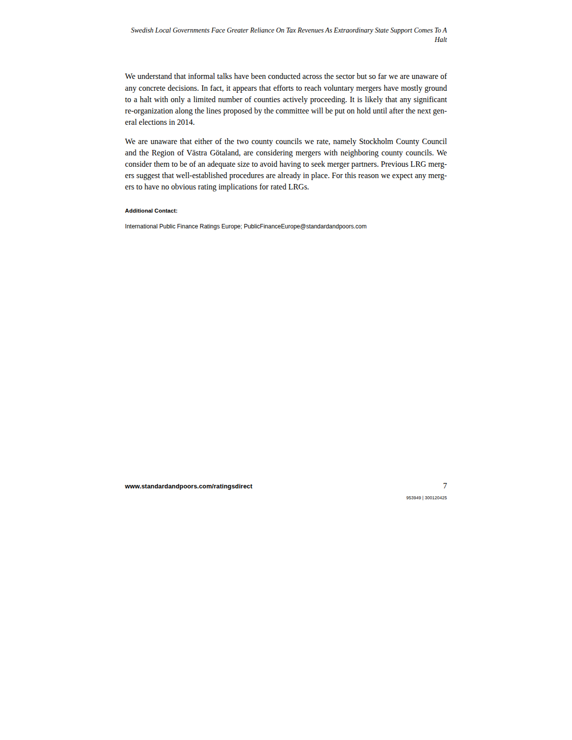Swedish Local Governments Face Greater Reliance On Tax Revenues As Extraordinary State Support Comes To A Halt
We understand that informal talks have been conducted across the sector but so far we are unaware of any concrete decisions. In fact, it appears that efforts to reach voluntary mergers have mostly ground to a halt with only a limited number of counties actively proceeding. It is likely that any significant re-organization along the lines proposed by the committee will be put on hold until after the next general elections in 2014.
We are unaware that either of the two county councils we rate, namely Stockholm County Council and the Region of Västra Götaland, are considering mergers with neighboring county councils. We consider them to be of an adequate size to avoid having to seek merger partners. Previous LRG mergers suggest that well-established procedures are already in place. For this reason we expect any mergers to have no obvious rating implications for rated LRGs.
Additional Contact:
International Public Finance Ratings Europe; PublicFinanceEurope@standardandpoors.com
www.standardandpoors.com/ratingsdirect 7
953949 | 300120425